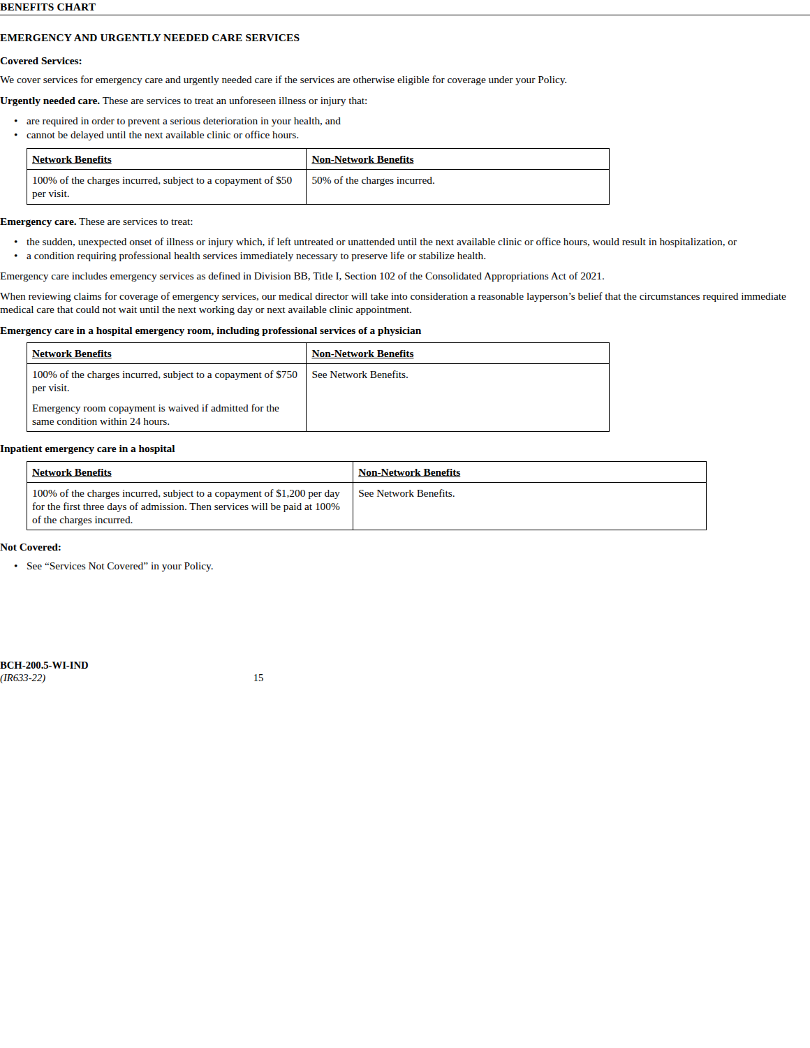BENEFITS CHART
EMERGENCY AND URGENTLY NEEDED CARE SERVICES
Covered Services:
We cover services for emergency care and urgently needed care if the services are otherwise eligible for coverage under your Policy.
Urgently needed care. These are services to treat an unforeseen illness or injury that:
are required in order to prevent a serious deterioration in your health, and
cannot be delayed until the next available clinic or office hours.
| Network Benefits | Non-Network Benefits |
| 100% of the charges incurred, subject to a copayment of $50 per visit. | 50% of the charges incurred. |
Emergency care. These are services to treat:
the sudden, unexpected onset of illness or injury which, if left untreated or unattended until the next available clinic or office hours, would result in hospitalization, or
a condition requiring professional health services immediately necessary to preserve life or stabilize health.
Emergency care includes emergency services as defined in Division BB, Title I, Section 102 of the Consolidated Appropriations Act of 2021.
When reviewing claims for coverage of emergency services, our medical director will take into consideration a reasonable layperson’s belief that the circumstances required immediate medical care that could not wait until the next working day or next available clinic appointment.
Emergency care in a hospital emergency room, including professional services of a physician
| Network Benefits | Non-Network Benefits |
| 100% of the charges incurred, subject to a copayment of $750 per visit. Emergency room copayment is waived if admitted for the same condition within 24 hours. | See Network Benefits. |
Inpatient emergency care in a hospital
| Network Benefits | Non-Network Benefits |
| 100% of the charges incurred, subject to a copayment of $1,200 per day for the first three days of admission. Then services will be paid at 100% of the charges incurred. | See Network Benefits. |
Not Covered:
See “Services Not Covered” in your Policy.
BCH-200.5-WI-IND
(IR633-22) 15